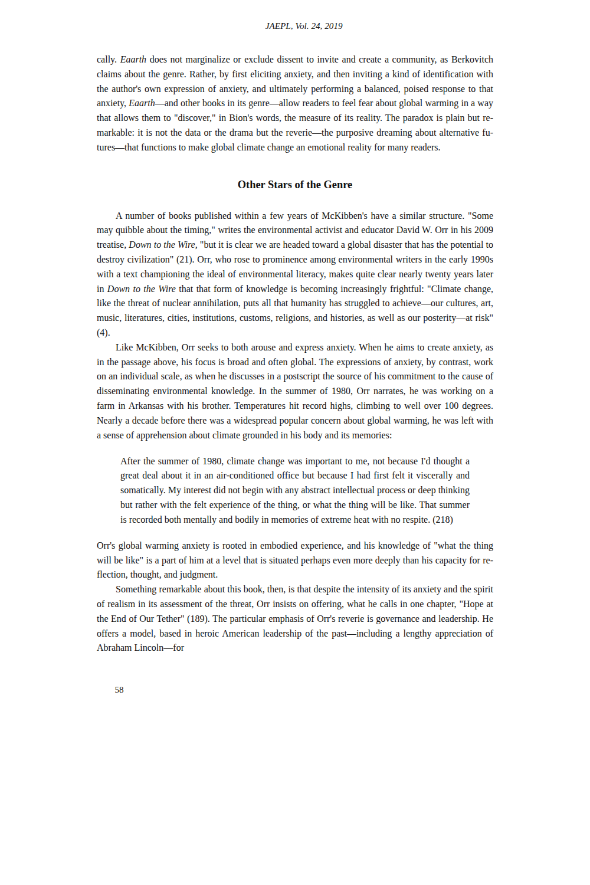JAEPL, Vol. 24, 2019
cally. Eaarth does not marginalize or exclude dissent to invite and create a community, as Berkovitch claims about the genre. Rather, by first eliciting anxiety, and then inviting a kind of identification with the author's own expression of anxiety, and ultimately performing a balanced, poised response to that anxiety, Eaarth—and other books in its genre—allow readers to feel fear about global warming in a way that allows them to "discover," in Bion's words, the measure of its reality. The paradox is plain but remarkable: it is not the data or the drama but the reverie—the purposive dreaming about alternative futures—that functions to make global climate change an emotional reality for many readers.
Other Stars of the Genre
A number of books published within a few years of McKibben's have a similar structure. "Some may quibble about the timing," writes the environmental activist and educator David W. Orr in his 2009 treatise, Down to the Wire, "but it is clear we are headed toward a global disaster that has the potential to destroy civilization" (21). Orr, who rose to prominence among environmental writers in the early 1990s with a text championing the ideal of environmental literacy, makes quite clear nearly twenty years later in Down to the Wire that that form of knowledge is becoming increasingly frightful: "Climate change, like the threat of nuclear annihilation, puts all that humanity has struggled to achieve—our cultures, art, music, literatures, cities, institutions, customs, religions, and histories, as well as our posterity—at risk" (4).
Like McKibben, Orr seeks to both arouse and express anxiety. When he aims to create anxiety, as in the passage above, his focus is broad and often global. The expressions of anxiety, by contrast, work on an individual scale, as when he discusses in a postscript the source of his commitment to the cause of disseminating environmental knowledge. In the summer of 1980, Orr narrates, he was working on a farm in Arkansas with his brother. Temperatures hit record highs, climbing to well over 100 degrees. Nearly a decade before there was a widespread popular concern about global warming, he was left with a sense of apprehension about climate grounded in his body and its memories:
After the summer of 1980, climate change was important to me, not because I'd thought a great deal about it in an air-conditioned office but because I had first felt it viscerally and somatically. My interest did not begin with any abstract intellectual process or deep thinking but rather with the felt experience of the thing, or what the thing will be like. That summer is recorded both mentally and bodily in memories of extreme heat with no respite. (218)
Orr's global warming anxiety is rooted in embodied experience, and his knowledge of "what the thing will be like" is a part of him at a level that is situated perhaps even more deeply than his capacity for reflection, thought, and judgment.
Something remarkable about this book, then, is that despite the intensity of its anxiety and the spirit of realism in its assessment of the threat, Orr insists on offering, what he calls in one chapter, "Hope at the End of Our Tether" (189). The particular emphasis of Orr's reverie is governance and leadership. He offers a model, based in heroic American leadership of the past—including a lengthy appreciation of Abraham Lincoln—for
58